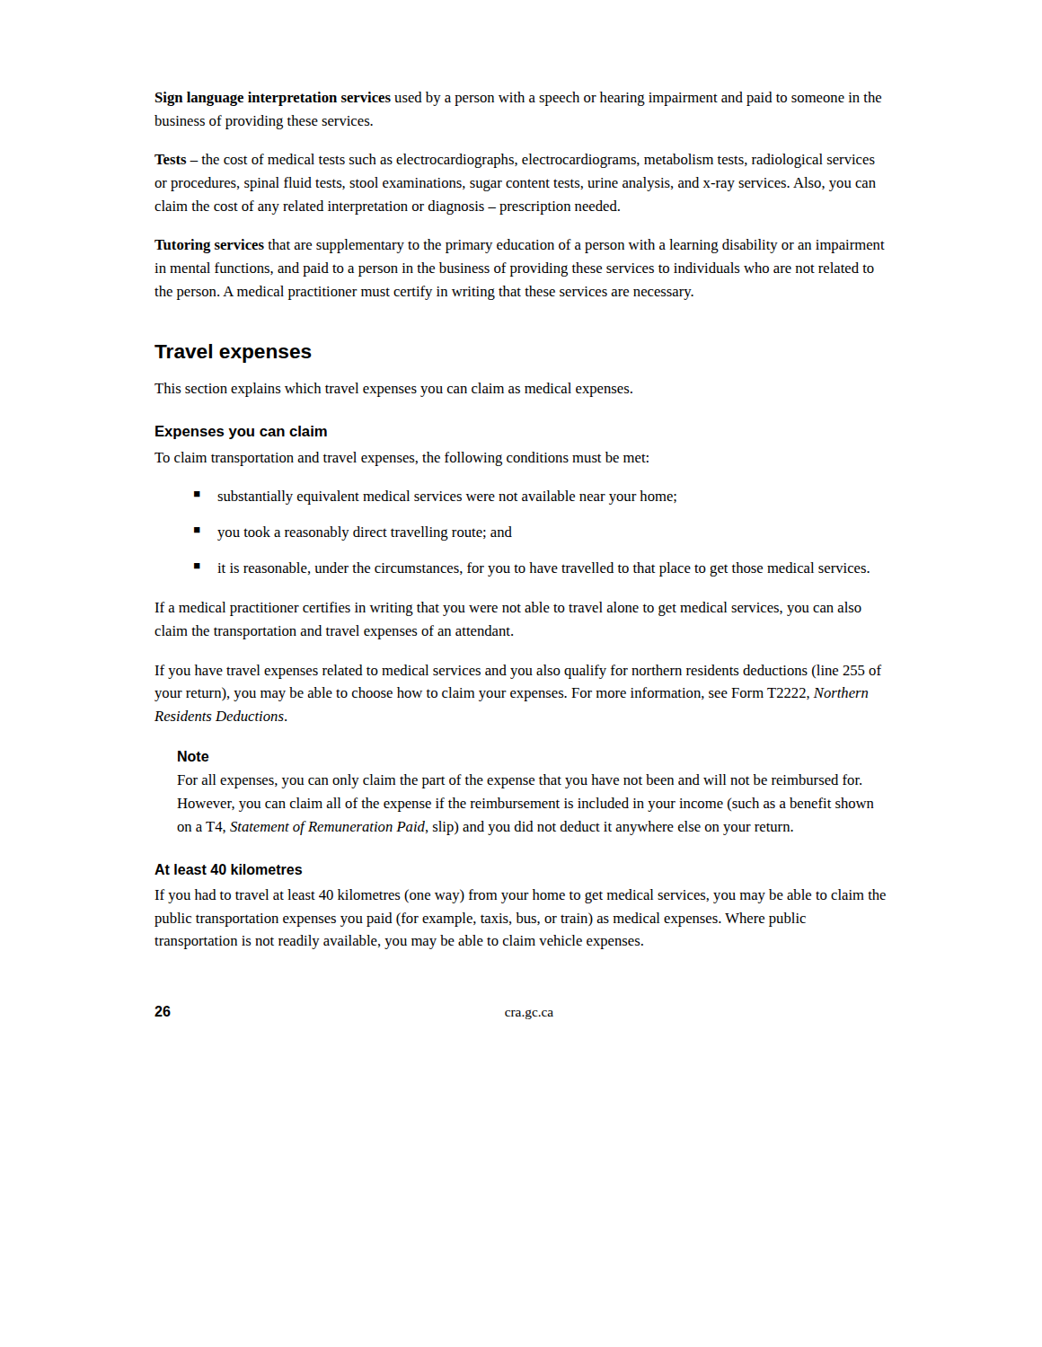Sign language interpretation services used by a person with a speech or hearing impairment and paid to someone in the business of providing these services.
Tests – the cost of medical tests such as electrocardiographs, electrocardiograms, metabolism tests, radiological services or procedures, spinal fluid tests, stool examinations, sugar content tests, urine analysis, and x-ray services. Also, you can claim the cost of any related interpretation or diagnosis – prescription needed.
Tutoring services that are supplementary to the primary education of a person with a learning disability or an impairment in mental functions, and paid to a person in the business of providing these services to individuals who are not related to the person. A medical practitioner must certify in writing that these services are necessary.
Travel expenses
This section explains which travel expenses you can claim as medical expenses.
Expenses you can claim
To claim transportation and travel expenses, the following conditions must be met:
substantially equivalent medical services were not available near your home;
you took a reasonably direct travelling route; and
it is reasonable, under the circumstances, for you to have travelled to that place to get those medical services.
If a medical practitioner certifies in writing that you were not able to travel alone to get medical services, you can also claim the transportation and travel expenses of an attendant.
If you have travel expenses related to medical services and you also qualify for northern residents deductions (line 255 of your return), you may be able to choose how to claim your expenses. For more information, see Form T2222, Northern Residents Deductions.
Note
For all expenses, you can only claim the part of the expense that you have not been and will not be reimbursed for. However, you can claim all of the expense if the reimbursement is included in your income (such as a benefit shown on a T4, Statement of Remuneration Paid, slip) and you did not deduct it anywhere else on your return.
At least 40 kilometres
If you had to travel at least 40 kilometres (one way) from your home to get medical services, you may be able to claim the public transportation expenses you paid (for example, taxis, bus, or train) as medical expenses. Where public transportation is not readily available, you may be able to claim vehicle expenses.
26 cra.gc.ca